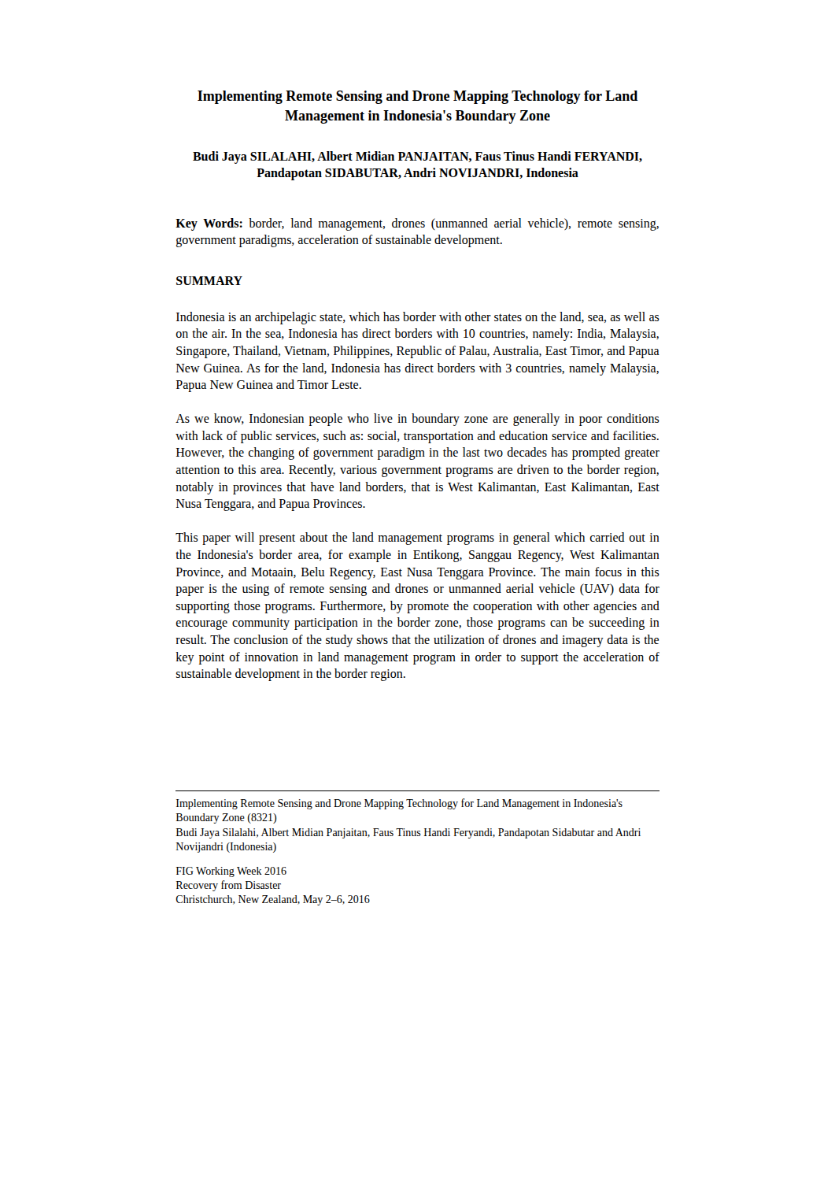Implementing Remote Sensing and Drone Mapping Technology for Land
Management in Indonesia's Boundary Zone
Budi Jaya SILALAHI, Albert Midian PANJAITAN, Faus Tinus Handi FERYANDI,
Pandapotan SIDABUTAR, Andri NOVIJANDRI, Indonesia
Key Words: border, land management, drones (unmanned aerial vehicle), remote sensing, government paradigms, acceleration of sustainable development.
SUMMARY
Indonesia is an archipelagic state, which has border with other states on the land, sea, as well as on the air. In the sea, Indonesia has direct borders with 10 countries, namely: India, Malaysia, Singapore, Thailand, Vietnam, Philippines, Republic of Palau, Australia, East Timor, and Papua New Guinea. As for the land, Indonesia has direct borders with 3 countries, namely Malaysia, Papua New Guinea and Timor Leste.
As we know, Indonesian people who live in boundary zone are generally in poor conditions with lack of public services, such as: social, transportation and education service and facilities. However, the changing of government paradigm in the last two decades has prompted greater attention to this area. Recently, various government programs are driven to the border region, notably in provinces that have land borders, that is West Kalimantan, East Kalimantan, East Nusa Tenggara, and Papua Provinces.
This paper will present about the land management programs in general which carried out in the Indonesia's border area, for example in Entikong, Sanggau Regency, West Kalimantan Province, and Motaain, Belu Regency, East Nusa Tenggara Province. The main focus in this paper is the using of remote sensing and drones or unmanned aerial vehicle (UAV) data for supporting those programs. Furthermore, by promote the cooperation with other agencies and encourage community participation in the border zone, those programs can be succeeding in result. The conclusion of the study shows that the utilization of drones and imagery data is the key point of innovation in land management program in order to support the acceleration of sustainable development in the border region.
Implementing Remote Sensing and Drone Mapping Technology for Land Management in Indonesia's Boundary Zone (8321)
Budi Jaya Silalahi, Albert Midian Panjaitan, Faus Tinus Handi Feryandi, Pandapotan Sidabutar and Andri Novijandri (Indonesia)
FIG Working Week 2016
Recovery from Disaster
Christchurch, New Zealand, May 2–6, 2016